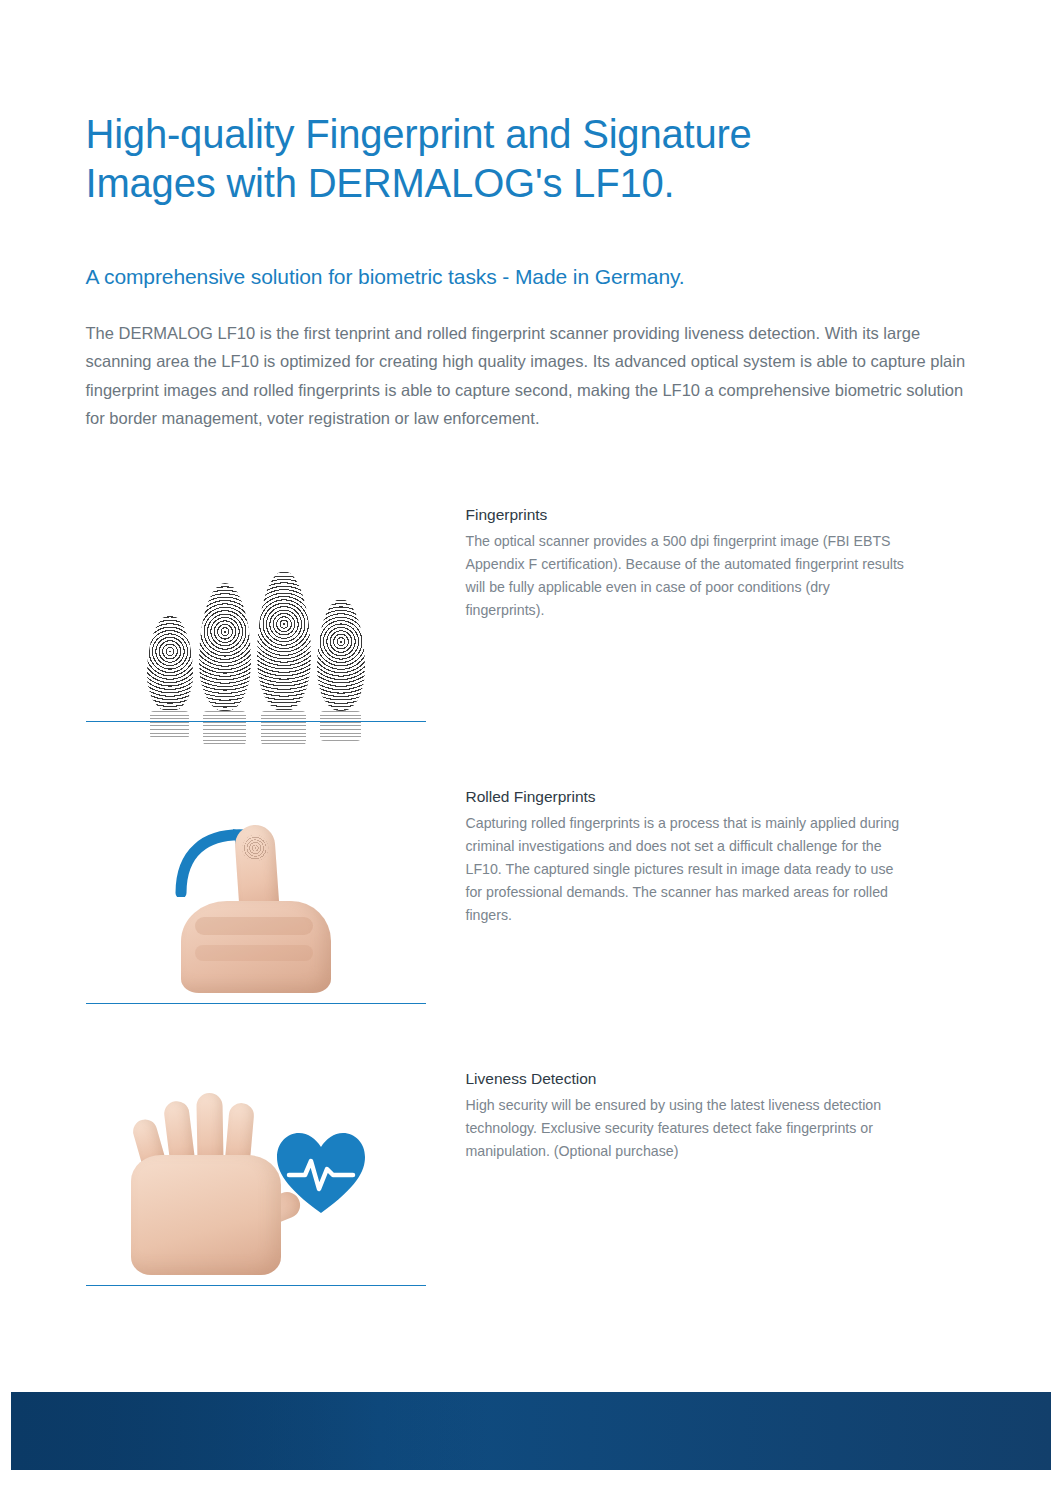High-quality Fingerprint and Signature Images with DERMALOG's LF10.
A comprehensive solution for biometric tasks - Made in Germany.
The DERMALOG LF10 is the first tenprint and rolled fingerprint scanner providing liveness detection. With its large scanning area the LF10 is optimized for creating high quality images. Its advanced optical system is able to capture plain fingerprint images and rolled fingerprints is able to capture second, making the LF10 a comprehensive biometric solution for border management, voter registration or law enforcement.
Fingerprints
The optical scanner provides a 500 dpi fingerprint image (FBI EBTS Appendix F certification). Because of the auto­mated fingerprint results will be fully applicable even in case of poor conditions (dry fingerprints).
Rolled Fingerprints
Capturing rolled fingerprints is a process that is mainly applied during criminal investigations and does not set a difficult challenge for the LF10. The captured single pictures result in image data ready to use for professional demands. The scanner has marked areas for rolled fingers.
Liveness Detection
High security will be ensured by using the latest liveness detection technology. Exclusive security features detect fake fingerprints or manipulation. (Optional purchase)